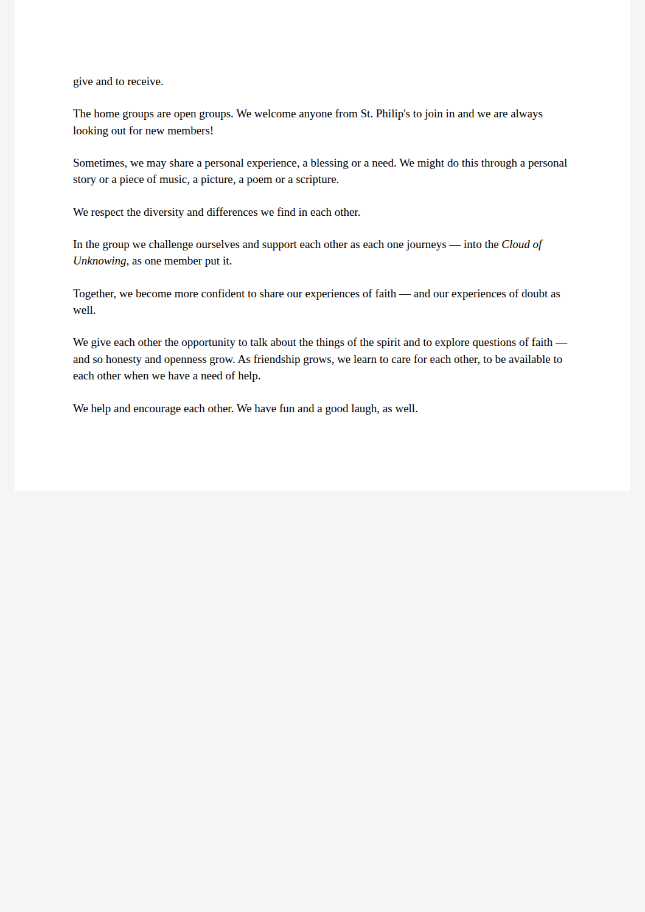give and to receive.
The home groups are open groups. We welcome anyone from St. Philip's to join in and we are always looking out for new members!
Sometimes, we may share a personal experience, a blessing or a need. We might do this through a personal story or a piece of music, a picture, a poem or a scripture.
We respect the diversity and differences we find in each other.
In the group we challenge ourselves and support each other as each one journeys — into the Cloud of Unknowing, as one member put it.
Together, we become more confident to share our experiences of faith — and our experiences of doubt as well.
We give each other the opportunity to talk about the things of the spirit and to explore questions of faith — and so honesty and openness grow. As friendship grows, we learn to care for each other, to be available to each other when we have a need of help.
We help and encourage each other. We have fun and a good laugh, as well.